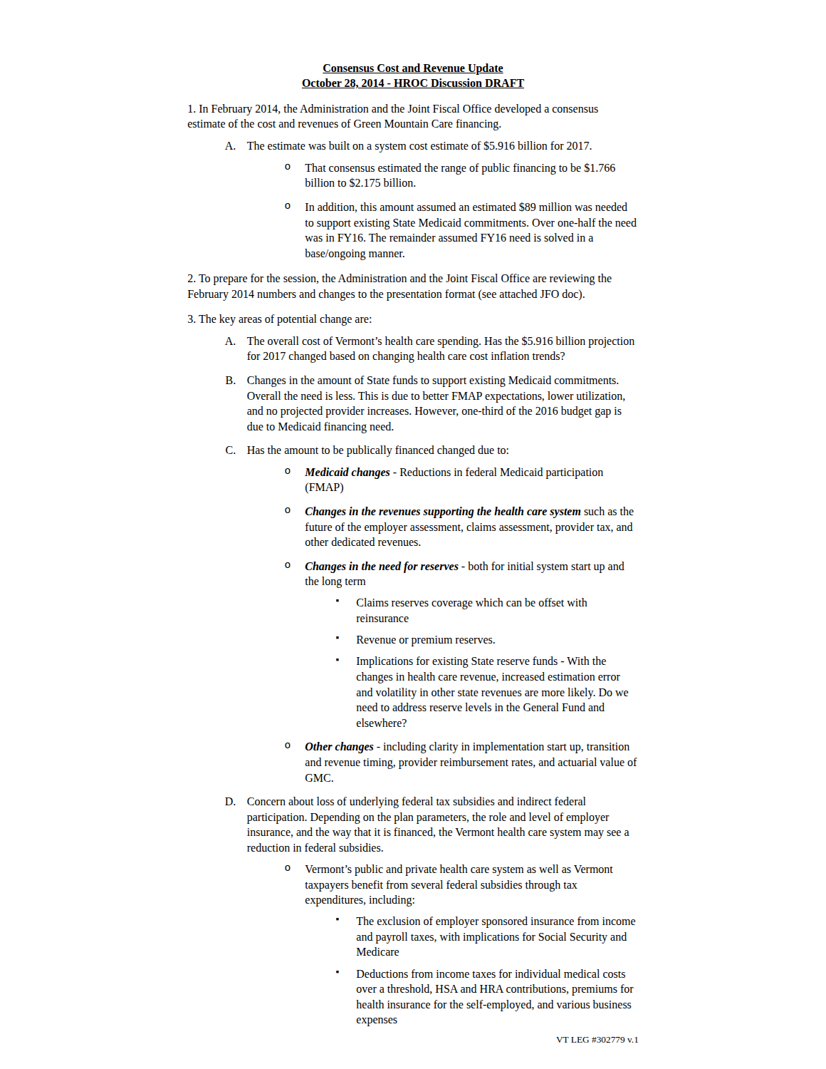Consensus Cost and Revenue Update October 28, 2014 - HROC Discussion DRAFT
1. In February 2014, the Administration and the Joint Fiscal Office developed a consensus estimate of the cost and revenues of Green Mountain Care financing.
The estimate was built on a system cost estimate of $5.916 billion for 2017.
That consensus estimated the range of public financing to be $1.766 billion to $2.175 billion.
In addition, this amount assumed an estimated $89 million was needed to support existing State Medicaid commitments. Over one-half the need was in FY16. The remainder assumed FY16 need is solved in a base/ongoing manner.
2. To prepare for the session, the Administration and the Joint Fiscal Office are reviewing the February 2014 numbers and changes to the presentation format (see attached JFO doc).
3. The key areas of potential change are:
The overall cost of Vermont’s health care spending. Has the $5.916 billion projection for 2017 changed based on changing health care cost inflation trends?
Changes in the amount of State funds to support existing Medicaid commitments. Overall the need is less. This is due to better FMAP expectations, lower utilization, and no projected provider increases. However, one-third of the 2016 budget gap is due to Medicaid financing need.
Has the amount to be publically financed changed due to:
Medicaid changes - Reductions in federal Medicaid participation (FMAP)
Changes in the revenues supporting the health care system such as the future of the employer assessment, claims assessment, provider tax, and other dedicated revenues.
Changes in the need for reserves - both for initial system start up and the long term
Claims reserves coverage which can be offset with reinsurance
Revenue or premium reserves.
Implications for existing State reserve funds - With the changes in health care revenue, increased estimation error and volatility in other state revenues are more likely. Do we need to address reserve levels in the General Fund and elsewhere?
Other changes - including clarity in implementation start up, transition and revenue timing, provider reimbursement rates, and actuarial value of GMC.
Concern about loss of underlying federal tax subsidies and indirect federal participation. Depending on the plan parameters, the role and level of employer insurance, and the way that it is financed, the Vermont health care system may see a reduction in federal subsidies.
Vermont’s public and private health care system as well as Vermont taxpayers benefit from several federal subsidies through tax expenditures, including:
The exclusion of employer sponsored insurance from income and payroll taxes, with implications for Social Security and Medicare
Deductions from income taxes for individual medical costs over a threshold, HSA and HRA contributions, premiums for health insurance for the self-employed, and various business expenses
VT LEG #302779 v.1